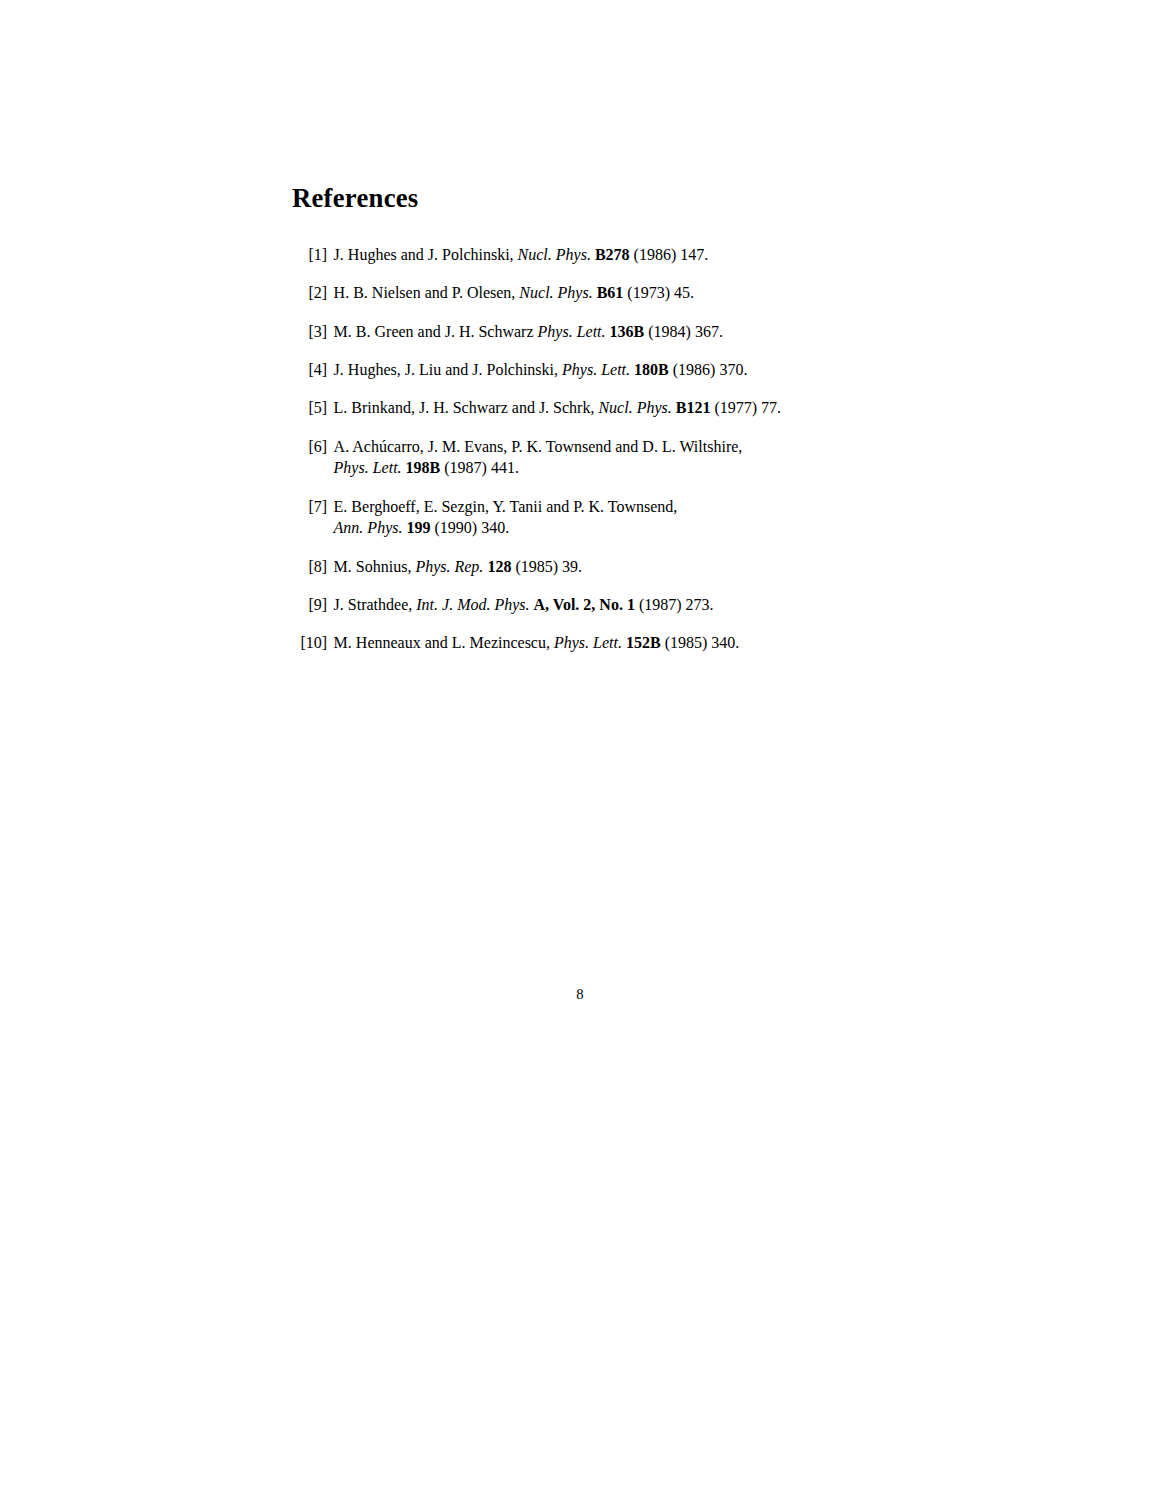References
[1] J. Hughes and J. Polchinski, Nucl. Phys. B278 (1986) 147.
[2] H. B. Nielsen and P. Olesen, Nucl. Phys. B61 (1973) 45.
[3] M. B. Green and J. H. Schwarz Phys. Lett. 136B (1984) 367.
[4] J. Hughes, J. Liu and J. Polchinski, Phys. Lett. 180B (1986) 370.
[5] L. Brinkand, J. H. Schwarz and J. Schrk, Nucl. Phys. B121 (1977) 77.
[6] A. Achúcarro, J. M. Evans, P. K. Townsend and D. L. Wiltshire,
Phys. Lett. 198B (1987) 441.
[7] E. Berghoeff, E. Sezgin, Y. Tanii and P. K. Townsend,
Ann. Phys. 199 (1990) 340.
[8] M. Sohnius, Phys. Rep. 128 (1985) 39.
[9] J. Strathdee, Int. J. Mod. Phys. A, Vol. 2, No. 1 (1987) 273.
[10] M. Henneaux and L. Mezincescu, Phys. Lett. 152B (1985) 340.
8